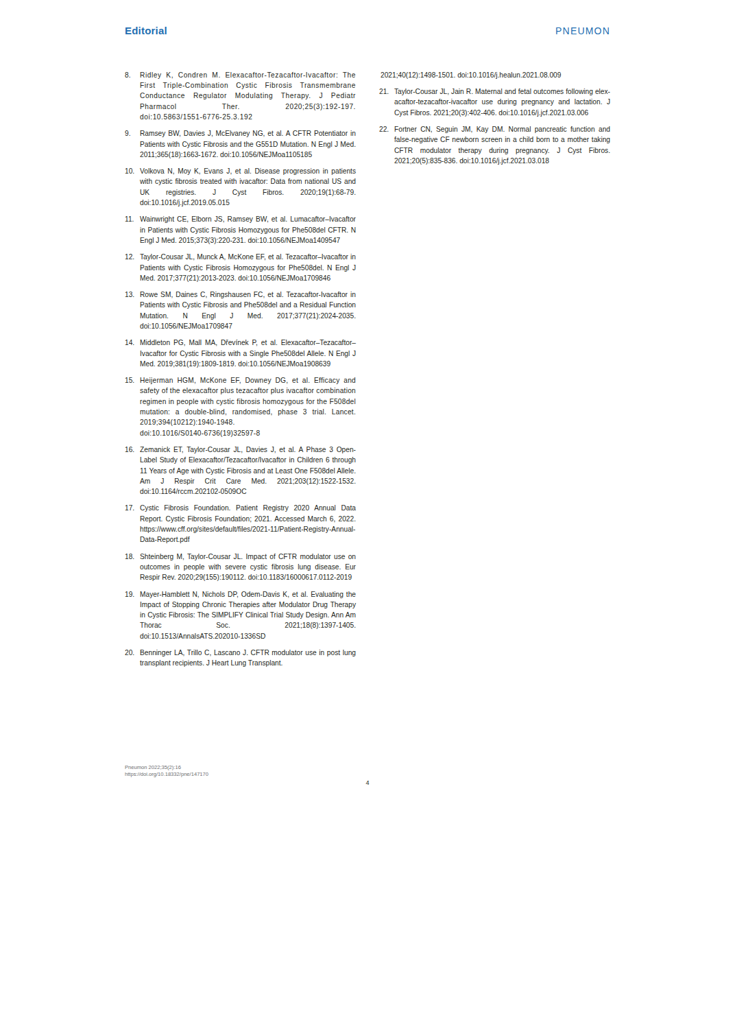Editorial
PNEUMON
8. Ridley K, Condren M. Elexacaftor-Tezacaftor-Ivacaftor: The First Triple-Combination Cystic Fibrosis Transmembrane Conductance Regulator Modulating Therapy. J Pediatr Pharmacol Ther. 2020;25(3):192-197. doi:10.5863/1551-6776-25.3.192
9. Ramsey BW, Davies J, McElvaney NG, et al. A CFTR Potentiator in Patients with Cystic Fibrosis and the G551D Mutation. N Engl J Med. 2011;365(18):1663-1672. doi:10.1056/NEJMoa1105185
10. Volkova N, Moy K, Evans J, et al. Disease progression in patients with cystic fibrosis treated with ivacaftor: Data from national US and UK registries. J Cyst Fibros. 2020;19(1):68-79. doi:10.1016/j.jcf.2019.05.015
11. Wainwright CE, Elborn JS, Ramsey BW, et al. Lumacaftor–Ivacaftor in Patients with Cystic Fibrosis Homozygous for Phe508del CFTR. N Engl J Med. 2015;373(3):220-231. doi:10.1056/NEJMoa1409547
12. Taylor-Cousar JL, Munck A, McKone EF, et al. Tezacaftor–Ivacaftor in Patients with Cystic Fibrosis Homozygous for Phe508del. N Engl J Med. 2017;377(21):2013-2023. doi:10.1056/NEJMoa1709846
13. Rowe SM, Daines C, Ringshausen FC, et al. Tezacaftor-Ivacaftor in Patients with Cystic Fibrosis and Phe508del and a Residual Function Mutation. N Engl J Med. 2017;377(21):2024-2035. doi:10.1056/NEJMoa1709847
14. Middleton PG, Mall MA, Dřevínek P, et al. Elexacaftor–Tezacaftor–Ivacaftor for Cystic Fibrosis with a Single Phe508del Allele. N Engl J Med. 2019;381(19):1809-1819. doi:10.1056/NEJMoa1908639
15. Heijerman HGM, McKone EF, Downey DG, et al. Efficacy and safety of the elexacaftor plus tezacaftor plus ivacaftor combination regimen in people with cystic fibrosis homozygous for the F508del mutation: a double-blind, randomised, phase 3 trial. Lancet. 2019;394(10212):1940-1948. doi:10.1016/S0140-6736(19)32597-8
16. Zemanick ET, Taylor-Cousar JL, Davies J, et al. A Phase 3 Open-Label Study of Elexacaftor/Tezacaftor/Ivacaftor in Children 6 through 11 Years of Age with Cystic Fibrosis and at Least One F508del Allele. Am J Respir Crit Care Med. 2021;203(12):1522-1532. doi:10.1164/rccm.202102-0509OC
17. Cystic Fibrosis Foundation. Patient Registry 2020 Annual Data Report. Cystic Fibrosis Foundation; 2021. Accessed March 6, 2022. https://www.cff.org/sites/default/files/2021-11/Patient-Registry-Annual-Data-Report.pdf
18. Shteinberg M, Taylor-Cousar JL. Impact of CFTR modulator use on outcomes in people with severe cystic fibrosis lung disease. Eur Respir Rev. 2020;29(155):190112. doi:10.1183/16000617.0112-2019
19. Mayer-Hamblett N, Nichols DP, Odem-Davis K, et al. Evaluating the Impact of Stopping Chronic Therapies after Modulator Drug Therapy in Cystic Fibrosis: The SIMPLIFY Clinical Trial Study Design. Ann Am Thorac Soc. 2021;18(8):1397-1405. doi:10.1513/AnnalsATS.202010-1336SD
20. Benninger LA, Trillo C, Lascano J. CFTR modulator use in post lung transplant recipients. J Heart Lung Transplant.
2021;40(12):1498-1501. doi:10.1016/j.healun.2021.08.009
21. Taylor-Cousar JL, Jain R. Maternal and fetal outcomes following elexacaftor-tezacaftor-ivacaftor use during pregnancy and lactation. J Cyst Fibros. 2021;20(3):402-406. doi:10.1016/j.jcf.2021.03.006
22. Fortner CN, Seguin JM, Kay DM. Normal pancreatic function and false-negative CF newborn screen in a child born to a mother taking CFTR modulator therapy during pregnancy. J Cyst Fibros. 2021;20(5):835-836. doi:10.1016/j.jcf.2021.03.018
Pneumon 2022;35(2):16
https://doi.org/10.18332/pne/147170
4